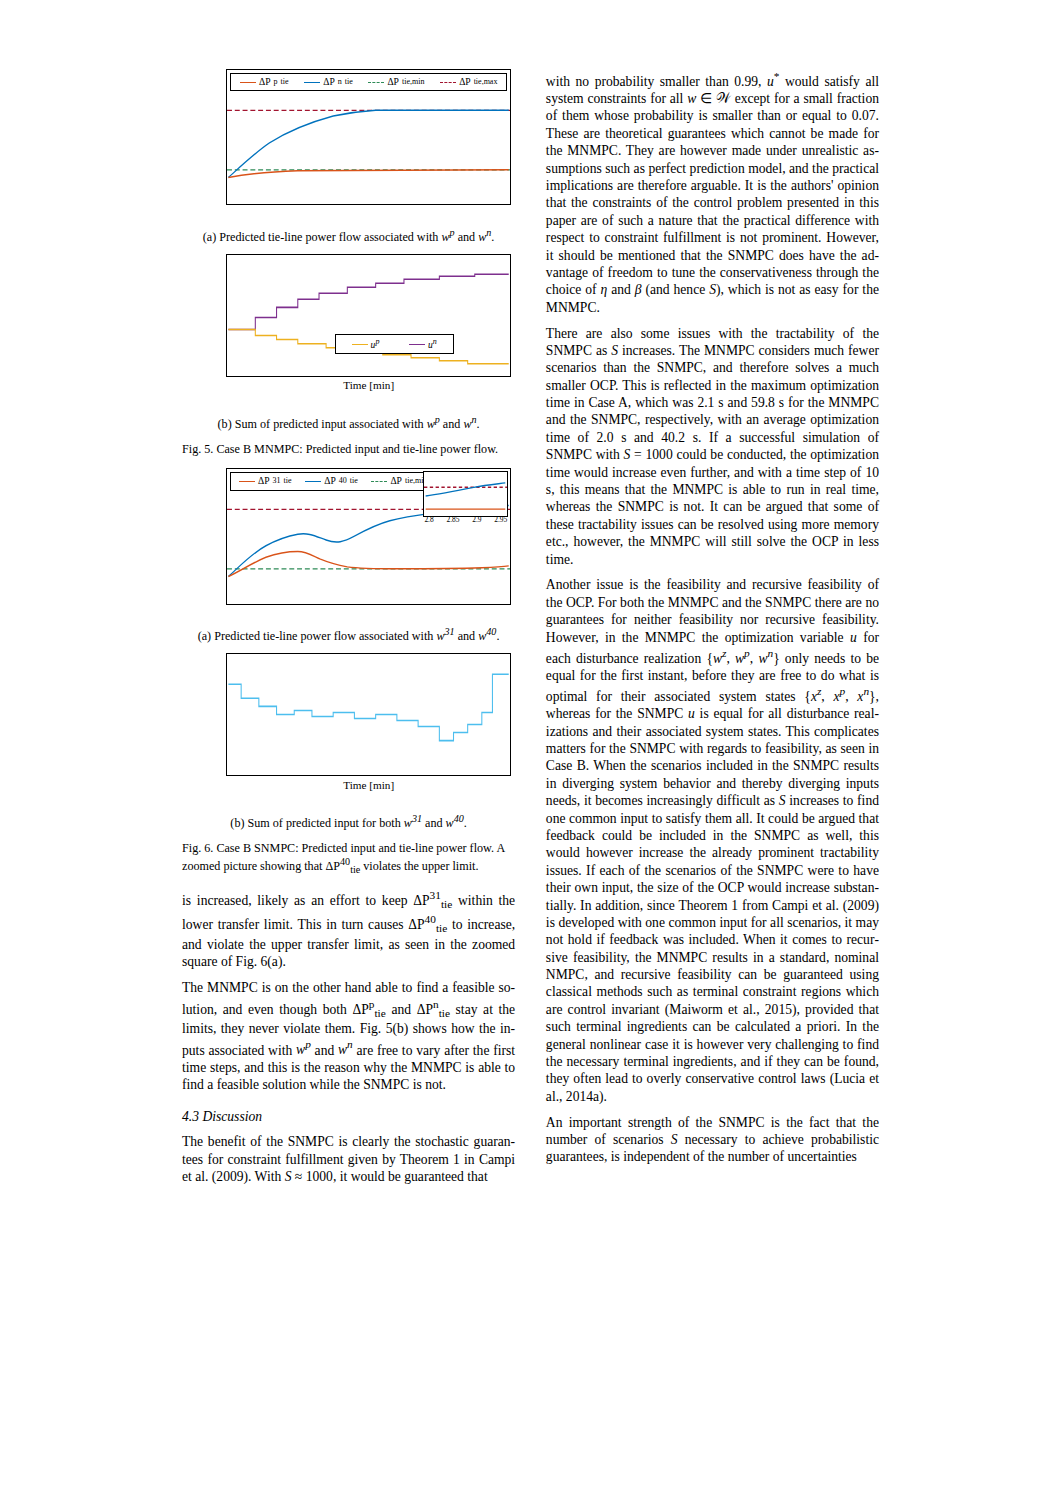ΔPptie ΔPntie ΔPtie,min ΔPtie,max
1500 1000 500 0 −500 ΔPtie [MW] 0 0.5 1 1.5 2
(a) Predicted tie-line power flow associated with wp and wn.
up un
0.85 0.8 0.75 u [p.u.] 0 0.5 1 1.5 2 2.5 3
Time [min]
(b) Sum of predicted input associated with wp and wn.
Fig. 5. Case B MNMPC: Predicted input and tie-line power flow.
ΔP31tie ΔP40tie ΔPtie,min ΔPtie,max
2.82.852.92.95
1500 1000 500 0 −500 ΔPtie [MW] 0 0.5 1 1.5 2 2.5 3
(a) Predicted tie-line power flow associated with w31 and w40.
0.82 0.8 0.78 0.76 u [p.u.] 0 0.5 1 1.5 2 2.5 3
Time [min]
(b) Sum of predicted input for both w31 and w40.
Fig. 6. Case B SNMPC: Predicted input and tie-line power flow. A zoomed picture showing that ΔP40tie violates the upper limit.
is increased, likely as an effort to keep ΔP31tie within the lower transfer limit. This in turn causes ΔP40tie to increase, and violate the upper transfer limit, as seen in the zoomed square of Fig. 6(a).
The MNMPC is on the other hand able to find a feasible solution, and even though both ΔPptie and ΔPntie stay at the limits, they never violate them. Fig. 5(b) shows how the inputs associated with wp and wn are free to vary after the first time steps, and this is the reason why the MNMPC is able to find a feasible solution while the SNMPC is not.
4.3 Discussion
The benefit of the SNMPC is clearly the stochastic guarantees for constraint fulfillment given by Theorem 1 in Campi et al. (2009). With S ≈ 1000, it would be guaranteed that
with no probability smaller than 0.99, u* would satisfy all system constraints for all w ∈ 𝒲 except for a small fraction of them whose probability is smaller than or equal to 0.07. These are theoretical guarantees which cannot be made for the MNMPC. They are however made under unrealistic assumptions such as perfect prediction model, and the practical implications are therefore arguable. It is the authors' opinion that the constraints of the control problem presented in this paper are of such a nature that the practical difference with respect to constraint fulfillment is not prominent. However, it should be mentioned that the SNMPC does have the advantage of freedom to tune the conservativeness through the choice of η and β (and hence S), which is not as easy for the MNMPC.
There are also some issues with the tractability of the SNMPC as S increases. The MNMPC considers much fewer scenarios than the SNMPC, and therefore solves a much smaller OCP. This is reflected in the maximum optimization time in Case A, which was 2.1 s and 59.8 s for the MNMPC and the SNMPC, respectively, with an average optimization time of 2.0 s and 40.2 s. If a successful simulation of SNMPC with S = 1000 could be conducted, the optimization time would increase even further, and with a time step of 10 s, this means that the MNMPC is able to run in real time, whereas the SNMPC is not. It can be argued that some of these tractability issues can be resolved using more memory etc., however, the MNMPC will still solve the OCP in less time.
Another issue is the feasibility and recursive feasibility of the OCP. For both the MNMPC and the SNMPC there are no guarantees for neither feasibility nor recursive feasibility. However, in the MNMPC the optimization variable u for each disturbance realization {wz, wp, wn} only needs to be equal for the first instant, before they are free to do what is optimal for their associated system states {xz, xp, xn}, whereas for the SNMPC u is equal for all disturbance realizations and their associated system states. This complicates matters for the SNMPC with regards to feasibility, as seen in Case B. When the scenarios included in the SNMPC results in diverging system behavior and thereby diverging inputs needs, it becomes increasingly difficult as S increases to find one common input to satisfy them all. It could be argued that feedback could be included in the SNMPC as well, this would however increase the already prominent tractability issues. If each of the scenarios of the SNMPC were to have their own input, the size of the OCP would increase substantially. In addition, since Theorem 1 from Campi et al. (2009) is developed with one common input for all scenarios, it may not hold if feedback was included. When it comes to recursive feasibility, the MNMPC results in a standard, nominal NMPC, and recursive feasibility can be guaranteed using classical methods such as terminal constraint regions which are control invariant (Maiworm et al., 2015), provided that such terminal ingredients can be calculated a priori. In the general nonlinear case it is however very challenging to find the necessary terminal ingredients, and if they can be found, they often lead to overly conservative control laws (Lucia et al., 2014a).
An important strength of the SNMPC is the fact that the number of scenarios S necessary to achieve probabilistic guarantees, is independent of the number of uncertainties